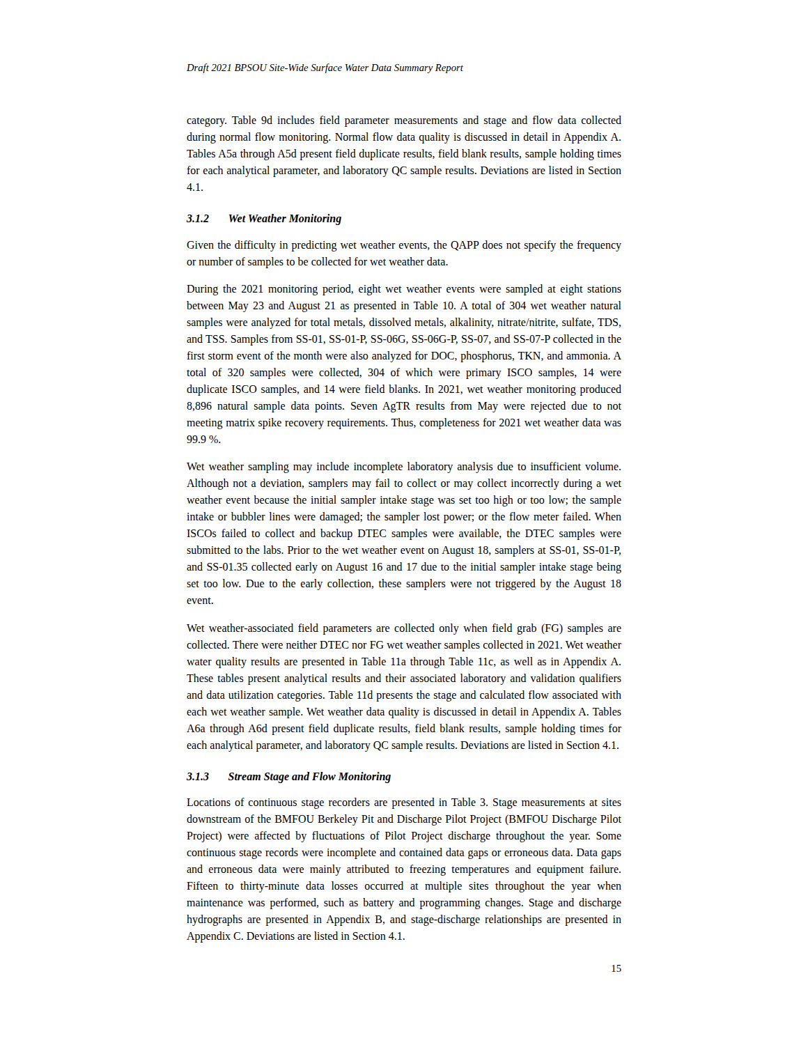Draft 2021 BPSOU Site-Wide Surface Water Data Summary Report
category. Table 9d includes field parameter measurements and stage and flow data collected during normal flow monitoring. Normal flow data quality is discussed in detail in Appendix A. Tables A5a through A5d present field duplicate results, field blank results, sample holding times for each analytical parameter, and laboratory QC sample results. Deviations are listed in Section 4.1.
3.1.2 Wet Weather Monitoring
Given the difficulty in predicting wet weather events, the QAPP does not specify the frequency or number of samples to be collected for wet weather data.
During the 2021 monitoring period, eight wet weather events were sampled at eight stations between May 23 and August 21 as presented in Table 10. A total of 304 wet weather natural samples were analyzed for total metals, dissolved metals, alkalinity, nitrate/nitrite, sulfate, TDS, and TSS. Samples from SS-01, SS-01-P, SS-06G, SS-06G-P, SS-07, and SS-07-P collected in the first storm event of the month were also analyzed for DOC, phosphorus, TKN, and ammonia. A total of 320 samples were collected, 304 of which were primary ISCO samples, 14 were duplicate ISCO samples, and 14 were field blanks. In 2021, wet weather monitoring produced 8,896 natural sample data points. Seven AgTR results from May were rejected due to not meeting matrix spike recovery requirements. Thus, completeness for 2021 wet weather data was 99.9 %.
Wet weather sampling may include incomplete laboratory analysis due to insufficient volume. Although not a deviation, samplers may fail to collect or may collect incorrectly during a wet weather event because the initial sampler intake stage was set too high or too low; the sample intake or bubbler lines were damaged; the sampler lost power; or the flow meter failed. When ISCOs failed to collect and backup DTEC samples were available, the DTEC samples were submitted to the labs. Prior to the wet weather event on August 18, samplers at SS-01, SS-01-P, and SS-01.35 collected early on August 16 and 17 due to the initial sampler intake stage being set too low. Due to the early collection, these samplers were not triggered by the August 18 event.
Wet weather-associated field parameters are collected only when field grab (FG) samples are collected. There were neither DTEC nor FG wet weather samples collected in 2021. Wet weather water quality results are presented in Table 11a through Table 11c, as well as in Appendix A. These tables present analytical results and their associated laboratory and validation qualifiers and data utilization categories. Table 11d presents the stage and calculated flow associated with each wet weather sample. Wet weather data quality is discussed in detail in Appendix A. Tables A6a through A6d present field duplicate results, field blank results, sample holding times for each analytical parameter, and laboratory QC sample results. Deviations are listed in Section 4.1.
3.1.3 Stream Stage and Flow Monitoring
Locations of continuous stage recorders are presented in Table 3. Stage measurements at sites downstream of the BMFOU Berkeley Pit and Discharge Pilot Project (BMFOU Discharge Pilot Project) were affected by fluctuations of Pilot Project discharge throughout the year. Some continuous stage records were incomplete and contained data gaps or erroneous data. Data gaps and erroneous data were mainly attributed to freezing temperatures and equipment failure. Fifteen to thirty-minute data losses occurred at multiple sites throughout the year when maintenance was performed, such as battery and programming changes. Stage and discharge hydrographs are presented in Appendix B, and stage-discharge relationships are presented in Appendix C. Deviations are listed in Section 4.1.
15